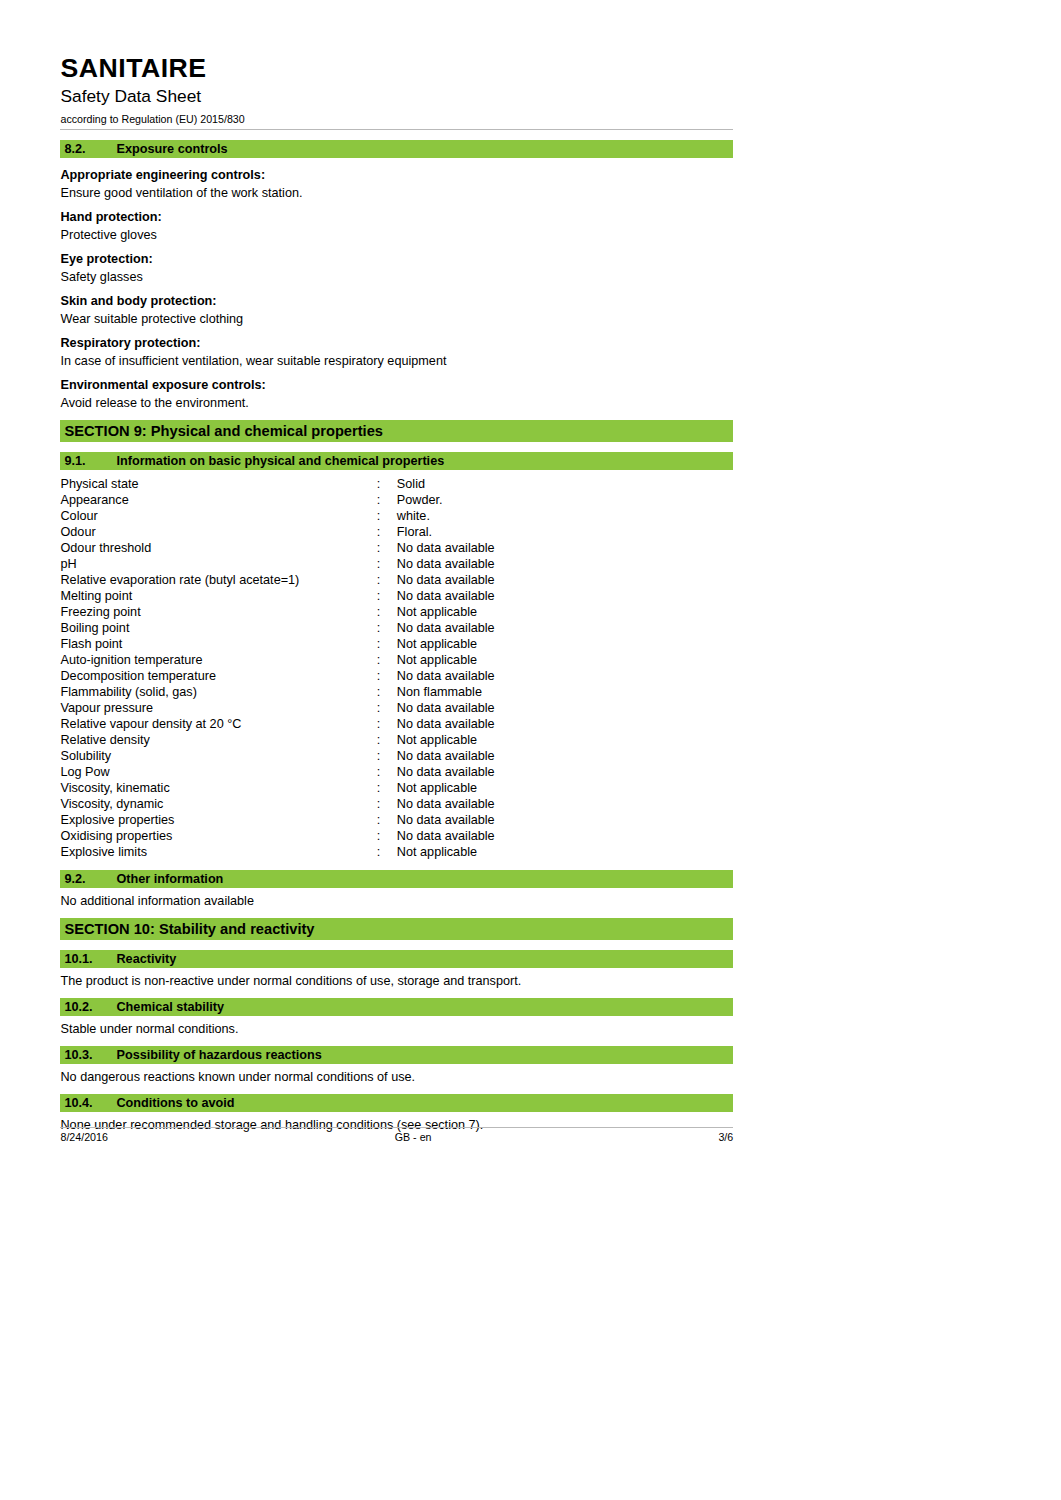SANITAIRE
Safety Data Sheet
according to Regulation (EU) 2015/830
8.2. Exposure controls
Appropriate engineering controls:
Ensure good ventilation of the work station.
Hand protection:
Protective gloves
Eye protection:
Safety glasses
Skin and body protection:
Wear suitable protective clothing
Respiratory protection:
In case of insufficient ventilation, wear suitable respiratory equipment
Environmental exposure controls:
Avoid release to the environment.
SECTION 9: Physical and chemical properties
9.1. Information on basic physical and chemical properties
| Physical state | : | Solid |
| Appearance | : | Powder. |
| Colour | : | white. |
| Odour | : | Floral. |
| Odour threshold | : | No data available |
| pH | : | No data available |
| Relative evaporation rate (butyl acetate=1) | : | No data available |
| Melting point | : | No data available |
| Freezing point | : | Not applicable |
| Boiling point | : | No data available |
| Flash point | : | Not applicable |
| Auto-ignition temperature | : | Not applicable |
| Decomposition temperature | : | No data available |
| Flammability (solid, gas) | : | Non flammable |
| Vapour pressure | : | No data available |
| Relative vapour density at 20 °C | : | No data available |
| Relative density | : | Not applicable |
| Solubility | : | No data available |
| Log Pow | : | No data available |
| Viscosity, kinematic | : | Not applicable |
| Viscosity, dynamic | : | No data available |
| Explosive properties | : | No data available |
| Oxidising properties | : | No data available |
| Explosive limits | : | Not applicable |
9.2. Other information
No additional information available
SECTION 10: Stability and reactivity
10.1. Reactivity
The product is non-reactive under normal conditions of use, storage and transport.
10.2. Chemical stability
Stable under normal conditions.
10.3. Possibility of hazardous reactions
No dangerous reactions known under normal conditions of use.
10.4. Conditions to avoid
None under recommended storage and handling conditions (see section 7).
8/24/2016 GB - en 3/6